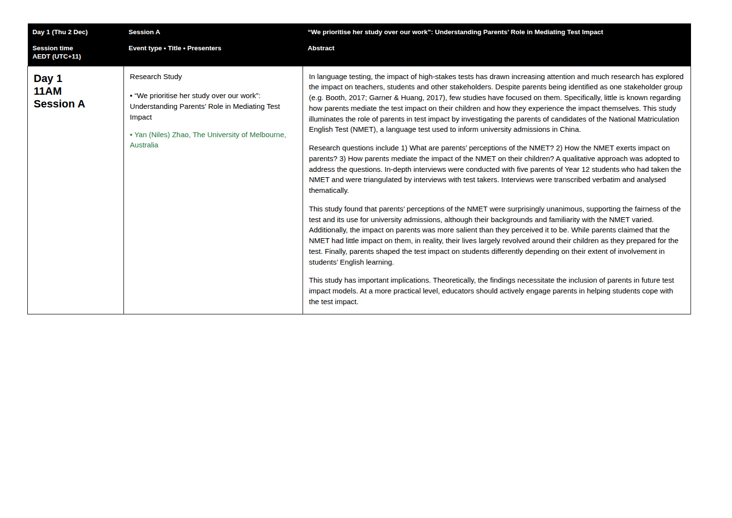| Day 1 (Thu 2 Dec) | Session A | “We prioritise her study over our work”: Understanding Parents’ Role in Mediating Test Impact |
| --- | --- | --- |
| Session time AEDT (UTC+11) | Event type • Title • Presenters | Abstract |
| Day 1 11AM Session A | Research Study • “We prioritise her study over our work”: Understanding Parents’ Role in Mediating Test Impact • Yan (Niles) Zhao, The University of Melbourne, Australia | In language testing, the impact of high-stakes tests has drawn increasing attention and much research has explored the impact on teachers, students and other stakeholders. Despite parents being identified as one stakeholder group (e.g. Booth, 2017; Garner & Huang, 2017), few studies have focused on them. Specifically, little is known regarding how parents mediate the test impact on their children and how they experience the impact themselves. This study illuminates the role of parents in test impact by investigating the parents of candidates of the National Matriculation English Test (NMET), a language test used to inform university admissions in China. Research questions include 1) What are parents’ perceptions of the NMET? 2) How the NMET exerts impact on parents? 3) How parents mediate the impact of the NMET on their children? A qualitative approach was adopted to address the questions. In-depth interviews were conducted with five parents of Year 12 students who had taken the NMET and were triangulated by interviews with test takers. Interviews were transcribed verbatim and analysed thematically. This study found that parents’ perceptions of the NMET were surprisingly unanimous, supporting the fairness of the test and its use for university admissions, although their backgrounds and familiarity with the NMET varied. Additionally, the impact on parents was more salient than they perceived it to be. While parents claimed that the NMET had little impact on them, in reality, their lives largely revolved around their children as they prepared for the test. Finally, parents shaped the test impact on students differently depending on their extent of involvement in students’ English learning. This study has important implications. Theoretically, the findings necessitate the inclusion of parents in future test impact models. At a more practical level, educators should actively engage parents in helping students cope with the test impact. |